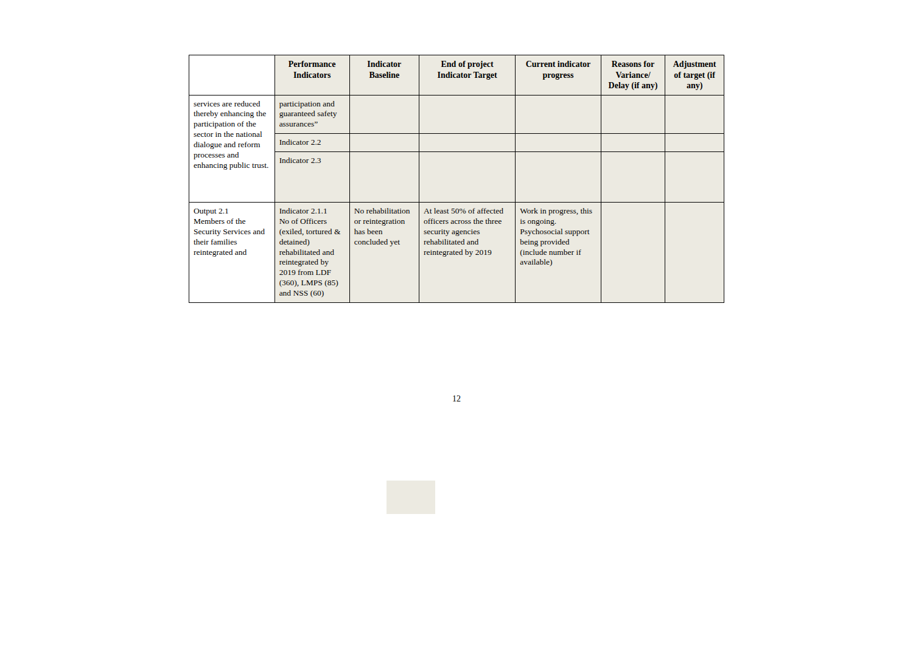| | Performance Indicators | Indicator Baseline | End of project Indicator Target | Current indicator progress | Reasons for Variance/ Delay (if any) | Adjustment of target (if any) |
| --- | --- | --- | --- | --- | --- | --- |
| services are reduced thereby enhancing the participation of the sector in the national dialogue and reform processes and enhancing public trust. | participation and guaranteed safety assurances” | | | | | |
| Indicator 2.2 | | | | | |
| Indicator 2.3 | | | | | |
| Output 2.1 Members of the Security Services and their families reintegrated and | Indicator 2.1.1 No of Officers (exiled, tortured & detained) rehabilitated and reintegrated by 2019 from LDF (360), LMPS (85) and NSS (60) | No rehabilitation or reintegration has been concluded yet | At least 50% of affected officers across the three security agencies rehabilitated and reintegrated by 2019 | Work in progress, this is ongoing. Psychosocial support being provided (include number if available) | | |
12